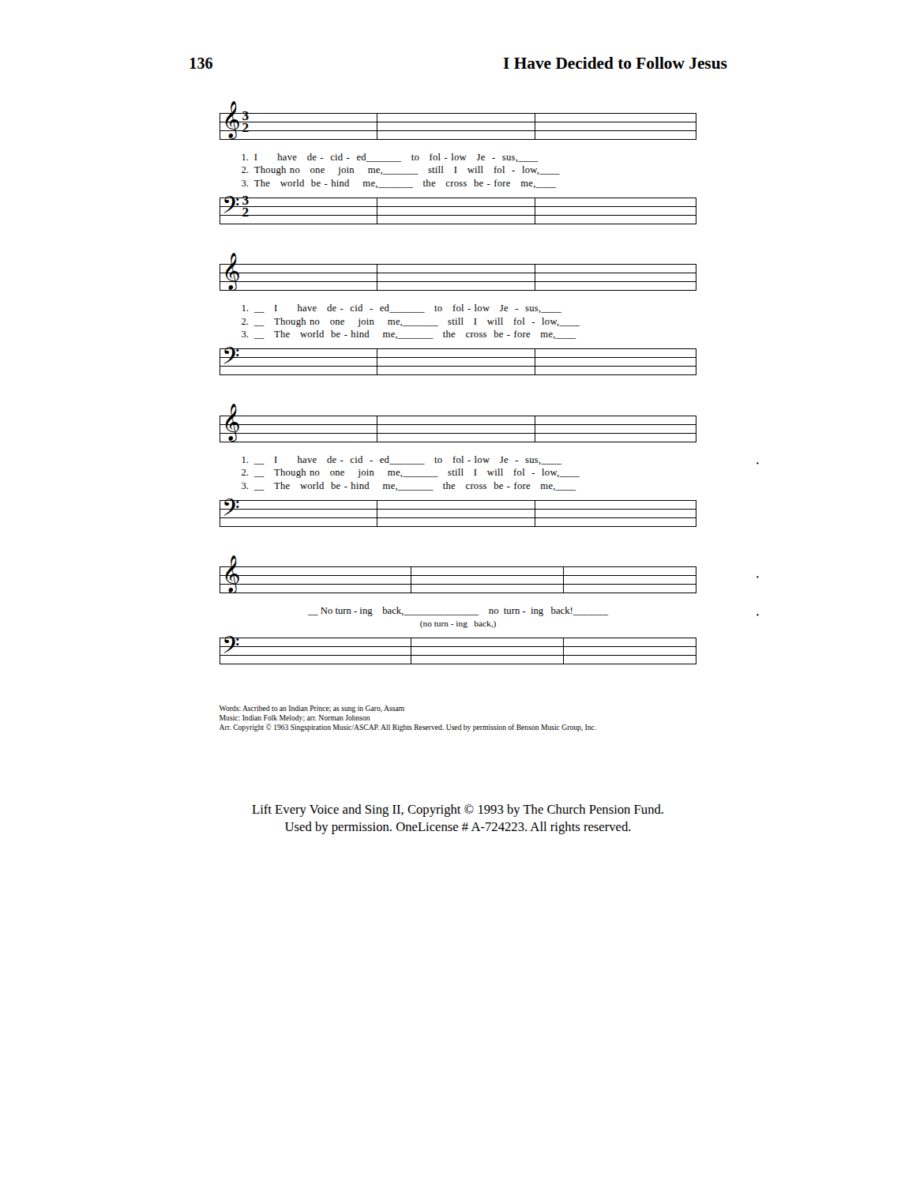136
I Have Decided to Follow Jesus
𝄞 32
1. I have de - cid - ed_______ to fol - low Je - sus,____
2. Though no one join me,_______ still I will fol - low,____
3. The world be - hind me,_______ the cross be - fore me,____
𝄢 32
𝄞
1. __ I have de - cid - ed_______ to fol - low Je - sus,____
2. __ Though no one join me,_______ still I will fol - low,____
3. __ The world be - hind me,_______ the cross be - fore me,____
𝄢
𝄞
1. __ I have de - cid - ed_______ to fol - low Je - sus,____
2. __ Though no one join me,_______ still I will fol - low,____
3. __ The world be - hind me,_______ the cross be - fore me,____
𝄢
𝄞
__ No turn - ing back,_______________ no turn - ing back!_______ (no turn - ing back,)
𝄢
Words: Ascribed to an Indian Prince; as sung in Garo, Assam
Music: Indian Folk Melody; arr. Norman Johnson
Arr. Copyright © 1963 Singspiration Music/ASCAP. All Rights Reserved. Used by permission of Benson Music Group, Inc.
Lift Every Voice and Sing II, Copyright © 1993 by The Church Pension Fund.
Used by permission. OneLicense # A-724223. All rights reserved.
• • •